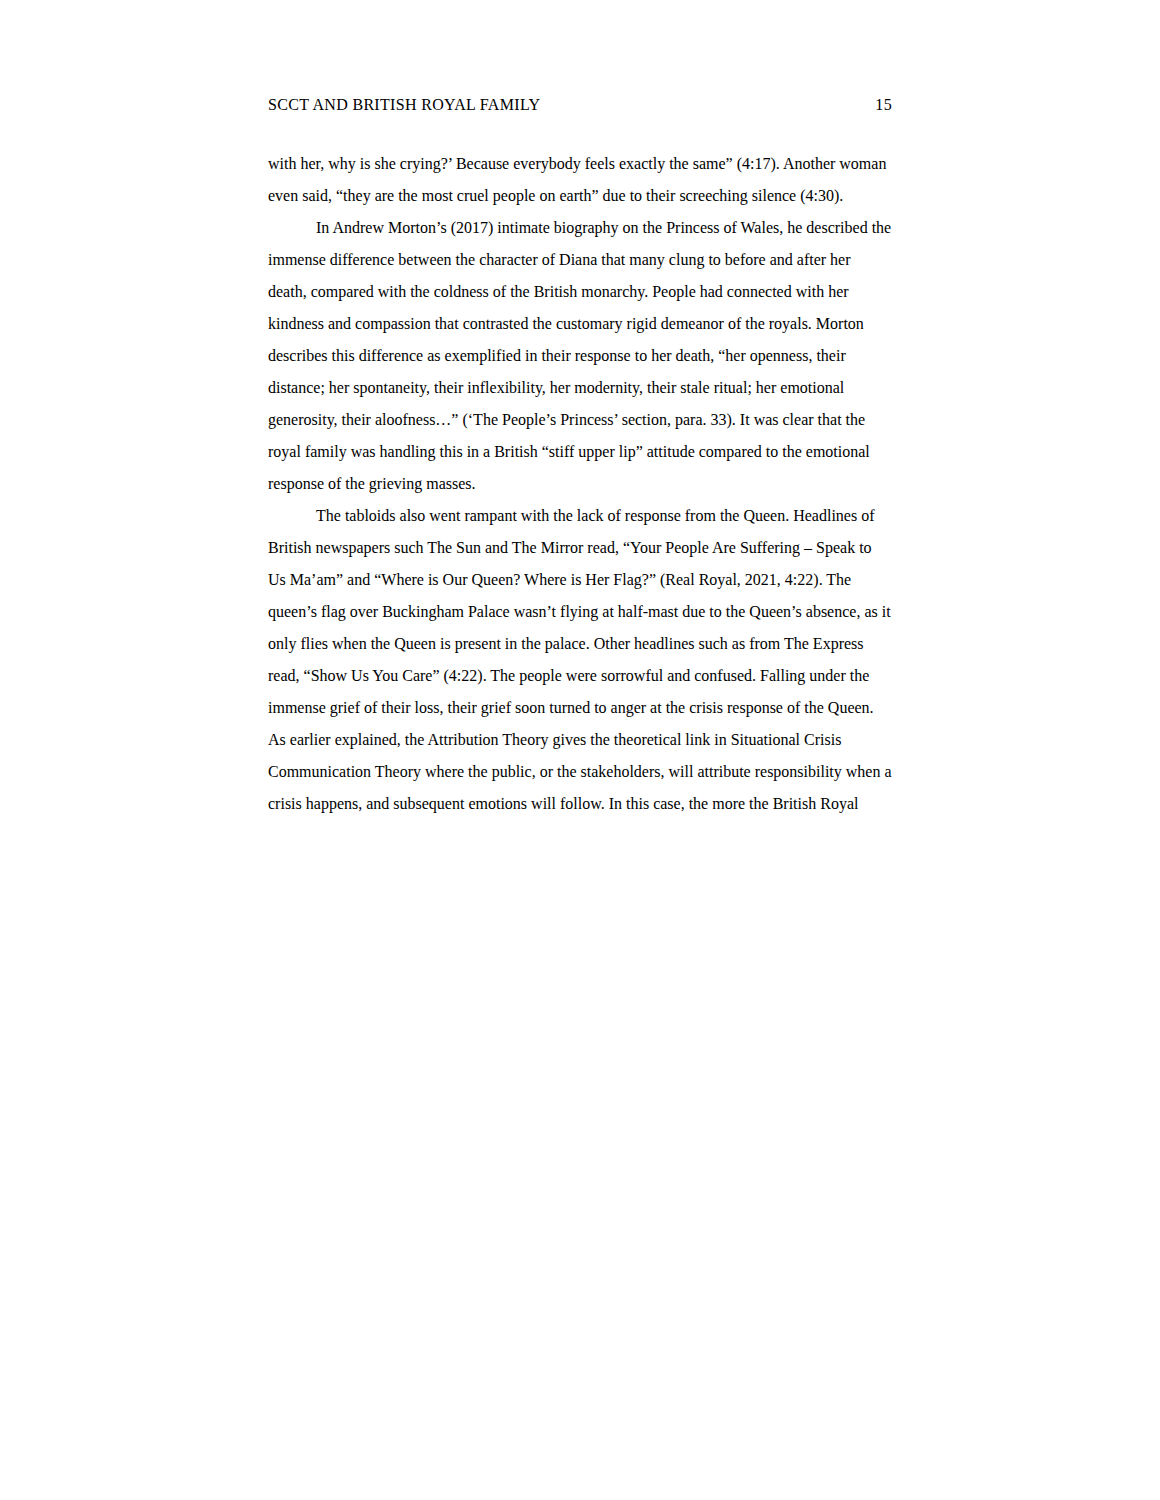SCCT and British Royal Family 15
with her, why is she crying?’ Because everybody feels exactly the same” (4:17). Another woman even said, “they are the most cruel people on earth” due to their screeching silence (4:30).
In Andrew Morton’s (2017) intimate biography on the Princess of Wales, he described the immense difference between the character of Diana that many clung to before and after her death, compared with the coldness of the British monarchy. People had connected with her kindness and compassion that contrasted the customary rigid demeanor of the royals. Morton describes this difference as exemplified in their response to her death, “her openness, their distance; her spontaneity, their inflexibility, her modernity, their stale ritual; her emotional generosity, their aloofness…” (‘The People’s Princess’ section, para. 33). It was clear that the royal family was handling this in a British “stiff upper lip” attitude compared to the emotional response of the grieving masses.
The tabloids also went rampant with the lack of response from the Queen. Headlines of British newspapers such The Sun and The Mirror read, “Your People Are Suffering – Speak to Us Ma’am” and “Where is Our Queen? Where is Her Flag?” (Real Royal, 2021, 4:22). The queen’s flag over Buckingham Palace wasn’t flying at half-mast due to the Queen’s absence, as it only flies when the Queen is present in the palace. Other headlines such as from The Express read, “Show Us You Care” (4:22). The people were sorrowful and confused. Falling under the immense grief of their loss, their grief soon turned to anger at the crisis response of the Queen. As earlier explained, the Attribution Theory gives the theoretical link in Situational Crisis Communication Theory where the public, or the stakeholders, will attribute responsibility when a crisis happens, and subsequent emotions will follow. In this case, the more the British Royal